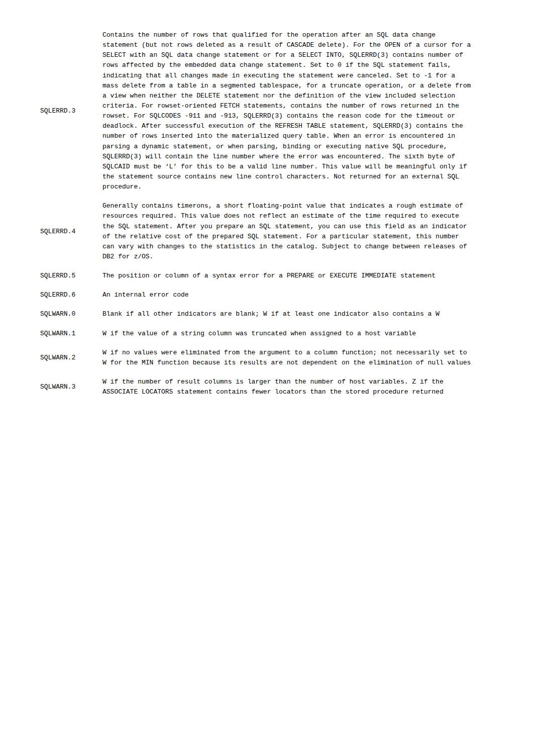| SQLERRD.3 | Contains the number of rows that qualified for the operation after an SQL data change statement (but not rows deleted as a result of CASCADE delete). For the OPEN of a cursor for a SELECT with an SQL data change statement or for a SELECT INTO, SQLERRD(3) contains number of rows affected by the embedded data change statement. Set to 0 if the SQL statement fails, indicating that all changes made in executing the statement were canceled. Set to -1 for a mass delete from a table in a segmented tablespace, for a truncate operation, or a delete from a view when neither the DELETE statement nor the definition of the view included selection criteria. For rowset-oriented FETCH statements, contains the number of rows returned in the rowset. For SQLCODES -911 and -913, SQLERRD(3) contains the reason code for the timeout or deadlock. After successful execution of the REFRESH TABLE statement, SQLERRD(3) contains the number of rows inserted into the materialized query table. When an error is encountered in parsing a dynamic statement, or when parsing, binding or executing native SQL procedure, SQLERRD(3) will contain the line number where the error was encountered. The sixth byte of SQLCAID must be ‘L’ for this to be a valid line number. This value will be meaningful only if the statement source contains new line control characters. Not returned for an external SQL procedure. |
| SQLERRD.4 | Generally contains timerons, a short floating-point value that indicates a rough estimate of resources required. This value does not reflect an estimate of the time required to execute the SQL statement. After you prepare an SQL statement, you can use this field as an indicator of the relative cost of the prepared SQL statement. For a particular statement, this number can vary with changes to the statistics in the catalog. Subject to change between releases of DB2 for z/OS. |
| SQLERRD.5 | The position or column of a syntax error for a PREPARE or EXECUTE IMMEDIATE statement |
| SQLERRD.6 | An internal error code |
| SQLWARN.0 | Blank if all other indicators are blank; W if at least one indicator also contains a W |
| SQLWARN.1 | W if the value of a string column was truncated when assigned to a host variable |
| SQLWARN.2 | W if no values were eliminated from the argument to a column function; not necessarily set to W for the MIN function because its results are not dependent on the elimination of null values |
| SQLWARN.3 | W if the number of result columns is larger than the number of host variables. Z if the ASSOCIATE LOCATORS statement contains fewer locators than the stored procedure returned |